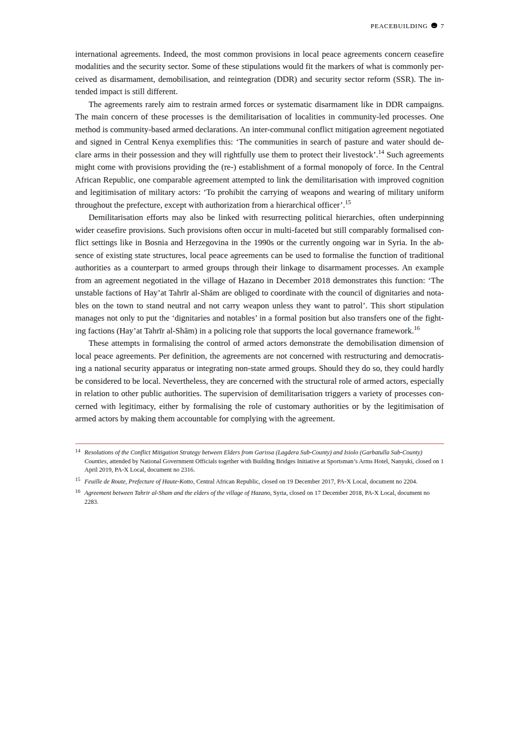Peacebuilding 7
international agreements. Indeed, the most common provisions in local peace agreements concern ceasefire modalities and the security sector. Some of these stipulations would fit the markers of what is commonly perceived as disarmament, demobilisation, and reintegration (DDR) and security sector reform (SSR). The intended impact is still different.
The agreements rarely aim to restrain armed forces or systematic disarmament like in DDR campaigns. The main concern of these processes is the demilitarisation of localities in community-led processes. One method is community-based armed declarations. An inter-communal conflict mitigation agreement negotiated and signed in Central Kenya exemplifies this: ‘The communities in search of pasture and water should declare arms in their possession and they will rightfully use them to protect their livestock’.14 Such agreements might come with provisions providing the (re-) establishment of a formal monopoly of force. In the Central African Republic, one comparable agreement attempted to link the demilitarisation with improved cognition and legitimisation of military actors: ‘To prohibit the carrying of weapons and wearing of military uniform throughout the prefecture, except with authorization from a hierarchical officer’.15
Demilitarisation efforts may also be linked with resurrecting political hierarchies, often underpinning wider ceasefire provisions. Such provisions often occur in multi-faceted but still comparably formalised conflict settings like in Bosnia and Herzegovina in the 1990s or the currently ongoing war in Syria. In the absence of existing state structures, local peace agreements can be used to formalise the function of traditional authorities as a counterpart to armed groups through their linkage to disarmament processes. An example from an agreement negotiated in the village of Hazano in December 2018 demonstrates this function: ‘The unstable factions of Hay’at Tahrīr al-Shām are obliged to coordinate with the council of dignitaries and notables on the town to stand neutral and not carry weapon unless they want to patrol’. This short stipulation manages not only to put the ‘dignitaries and notables’ in a formal position but also transfers one of the fighting factions (Hay’at Tahrīr al-Shām) in a policing role that supports the local governance framework.16
These attempts in formalising the control of armed actors demonstrate the demobilisation dimension of local peace agreements. Per definition, the agreements are not concerned with restructuring and democratising a national security apparatus or integrating non-state armed groups. Should they do so, they could hardly be considered to be local. Nevertheless, they are concerned with the structural role of armed actors, especially in relation to other public authorities. The supervision of demilitarisation triggers a variety of processes concerned with legitimacy, either by formalising the role of customary authorities or by the legitimisation of armed actors by making them accountable for complying with the agreement.
Resolutions of the Conflict Mitigation Strategy between Elders from Garissa (Lagdera Sub-County) and Isiolo (Garbatulla Sub-County) Counties, attended by National Government Officials together with Building Bridges Initiative at Sportsman’s Arms Hotel, Nanyuki, closed on 1 April 2019, PA-X Local, document no 2316.
Feuille de Route, Prefecture of Haute-Kotto, Central African Republic, closed on 19 December 2017, PA-X Local, document no 2204.
Agreement between Tahrir al-Sham and the elders of the village of Hazano, Syria, closed on 17 December 2018, PA-X Local, document no 2283.